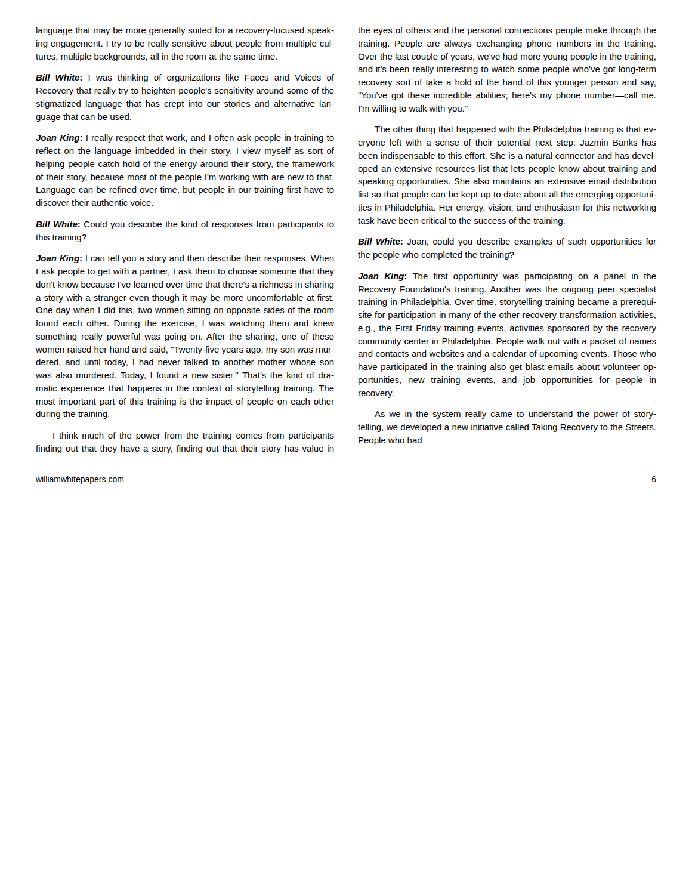language that may be more generally suited for a recovery-focused speaking engagement. I try to be really sensitive about people from multiple cultures, multiple backgrounds, all in the room at the same time.
Bill White: I was thinking of organizations like Faces and Voices of Recovery that really try to heighten people's sensitivity around some of the stigmatized language that has crept into our stories and alternative language that can be used.
Joan King: I really respect that work, and I often ask people in training to reflect on the language imbedded in their story. I view myself as sort of helping people catch hold of the energy around their story, the framework of their story, because most of the people I'm working with are new to that. Language can be refined over time, but people in our training first have to discover their authentic voice.
Bill White: Could you describe the kind of responses from participants to this training?
Joan King: I can tell you a story and then describe their responses. When I ask people to get with a partner, I ask them to choose someone that they don't know because I've learned over time that there's a richness in sharing a story with a stranger even though it may be more uncomfortable at first. One day when I did this, two women sitting on opposite sides of the room found each other. During the exercise, I was watching them and knew something really powerful was going on. After the sharing, one of these women raised her hand and said, "Twenty-five years ago, my son was murdered, and until today, I had never talked to another mother whose son was also murdered. Today, I found a new sister." That's the kind of dramatic experience that happens in the context of storytelling training. The most important part of this training is the impact of people on each other during the training.
I think much of the power from the training comes from participants finding out that they have a story, finding out that their story has value in the eyes of others and the personal connections people make through the training. People are always exchanging phone numbers in the training. Over the last couple of years, we've had more young people in the training, and it's been really interesting to watch some people who've got long-term recovery sort of take a hold of the hand of this younger person and say, "You've got these incredible abilities; here's my phone number—call me. I'm willing to walk with you."
The other thing that happened with the Philadelphia training is that everyone left with a sense of their potential next step. Jazmin Banks has been indispensable to this effort. She is a natural connector and has developed an extensive resources list that lets people know about training and speaking opportunities. She also maintains an extensive email distribution list so that people can be kept up to date about all the emerging opportunities in Philadelphia. Her energy, vision, and enthusiasm for this networking task have been critical to the success of the training.
Bill White: Joan, could you describe examples of such opportunities for the people who completed the training?
Joan King: The first opportunity was participating on a panel in the Recovery Foundation's training. Another was the ongoing peer specialist training in Philadelphia. Over time, storytelling training became a prerequisite for participation in many of the other recovery transformation activities, e.g., the First Friday training events, activities sponsored by the recovery community center in Philadelphia. People walk out with a packet of names and contacts and websites and a calendar of upcoming events. Those who have participated in the training also get blast emails about volunteer opportunities, new training events, and job opportunities for people in recovery.
As we in the system really came to understand the power of storytelling, we developed a new initiative called Taking Recovery to the Streets. People who had
williamwhitepapers.com 6